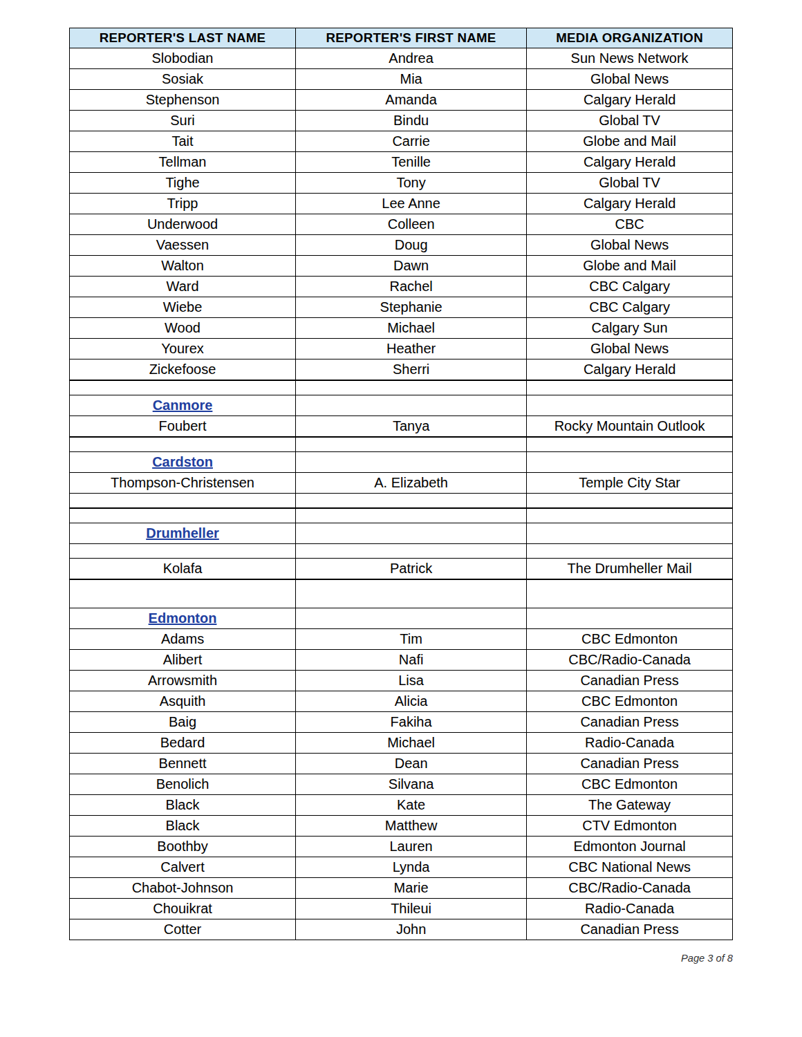| REPORTER'S LAST NAME | REPORTER'S FIRST NAME | MEDIA ORGANIZATION |
| --- | --- | --- |
| Slobodian | Andrea | Sun News Network |
| Sosiak | Mia | Global News |
| Stephenson | Amanda | Calgary Herald |
| Suri | Bindu | Global TV |
| Tait | Carrie | Globe and Mail |
| Tellman | Tenille | Calgary Herald |
| Tighe | Tony | Global TV |
| Tripp | Lee Anne | Calgary Herald |
| Underwood | Colleen | CBC |
| Vaessen | Doug | Global News |
| Walton | Dawn | Globe and Mail |
| Ward | Rachel | CBC Calgary |
| Wiebe | Stephanie | CBC Calgary |
| Wood | Michael | Calgary Sun |
| Yourex | Heather | Global News |
| Zickefoose | Sherri | Calgary Herald |
| Canmore | | |
| Foubert | Tanya | Rocky Mountain Outlook |
| Cardston | | |
| Thompson-Christensen | A. Elizabeth | Temple City Star |
| Drumheller | | |
| Kolafa | Patrick | The Drumheller Mail |
| Edmonton | | |
| Adams | Tim | CBC Edmonton |
| Alibert | Nafi | CBC/Radio-Canada |
| Arrowsmith | Lisa | Canadian Press |
| Asquith | Alicia | CBC Edmonton |
| Baig | Fakiha | Canadian Press |
| Bedard | Michael | Radio-Canada |
| Bennett | Dean | Canadian Press |
| Benolich | Silvana | CBC Edmonton |
| Black | Kate | The Gateway |
| Black | Matthew | CTV Edmonton |
| Boothby | Lauren | Edmonton Journal |
| Calvert | Lynda | CBC National News |
| Chabot-Johnson | Marie | CBC/Radio-Canada |
| Chouikrat | Thileui | Radio-Canada |
| Cotter | John | Canadian Press |
Page 3 of 8